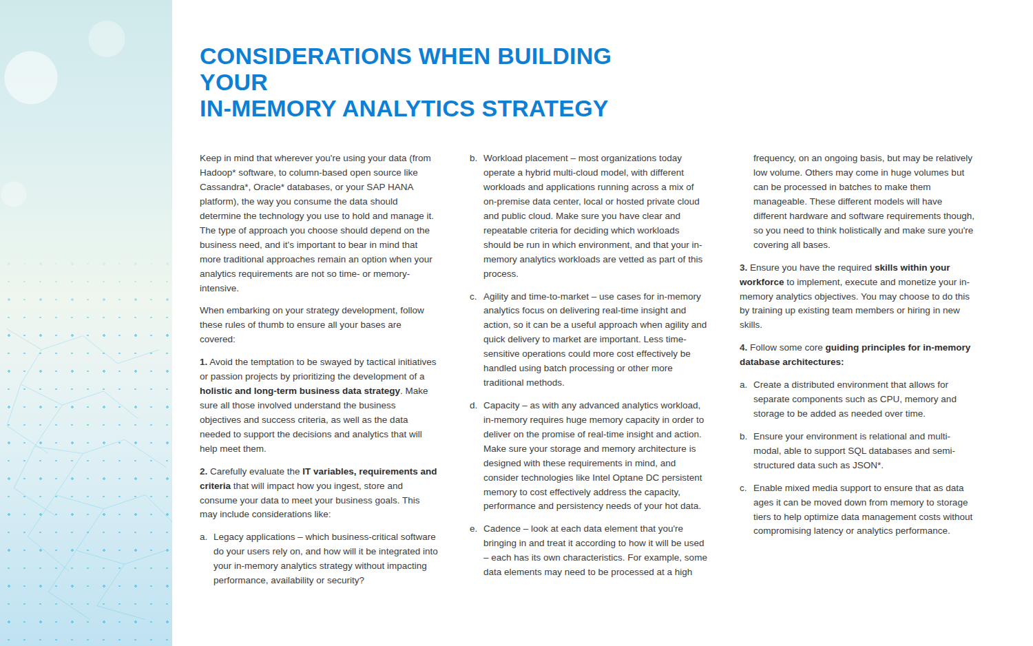Considerations when building your
in-memory analytics strategy
Keep in mind that wherever you're using your data (from Hadoop* software, to column-based open source like Cassandra*, Oracle* databases, or your SAP HANA platform), the way you consume the data should determine the technology you use to hold and manage it. The type of approach you choose should depend on the business need, and it's important to bear in mind that more traditional approaches remain an option when your analytics requirements are not so time- or memory-intensive.
When embarking on your strategy development, follow these rules of thumb to ensure all your bases are covered:
1. Avoid the temptation to be swayed by tactical initiatives or passion projects by prioritizing the development of a holistic and long-term business data strategy. Make sure all those involved understand the business objectives and success criteria, as well as the data needed to support the decisions and analytics that will help meet them.
2. Carefully evaluate the IT variables, requirements and criteria that will impact how you ingest, store and consume your data to meet your business goals. This may include considerations like:
a. Legacy applications – which business-critical software do your users rely on, and how will it be integrated into your in-memory analytics strategy without impacting performance, availability or security?
b. Workload placement – most organizations today operate a hybrid multi-cloud model, with different workloads and applications running across a mix of on-premise data center, local or hosted private cloud and public cloud. Make sure you have clear and repeatable criteria for deciding which workloads should be run in which environment, and that your in-memory analytics workloads are vetted as part of this process.
c. Agility and time-to-market – use cases for in-memory analytics focus on delivering real-time insight and action, so it can be a useful approach when agility and quick delivery to market are important. Less time-sensitive operations could more cost effectively be handled using batch processing or other more traditional methods.
d. Capacity – as with any advanced analytics workload, in-memory requires huge memory capacity in order to deliver on the promise of real-time insight and action. Make sure your storage and memory architecture is designed with these requirements in mind, and consider technologies like Intel Optane DC persistent memory to cost effectively address the capacity, performance and persistency needs of your hot data.
e. Cadence – look at each data element that you're bringing in and treat it according to how it will be used – each has its own characteristics. For example, some data elements may need to be processed at a high frequency, on an ongoing basis, but may be relatively low volume. Others may come in huge volumes but can be processed in batches to make them manageable. These different models will have different hardware and software requirements though, so you need to think holistically and make sure you're covering all bases.
3. Ensure you have the required skills within your workforce to implement, execute and monetize your in-memory analytics objectives. You may choose to do this by training up existing team members or hiring in new skills.
4. Follow some core guiding principles for in-memory database architectures:
a. Create a distributed environment that allows for separate components such as CPU, memory and storage to be added as needed over time.
b. Ensure your environment is relational and multi-modal, able to support SQL databases and semi-structured data such as JSON*.
c. Enable mixed media support to ensure that as data ages it can be moved down from memory to storage tiers to help optimize data management costs without compromising latency or analytics performance.